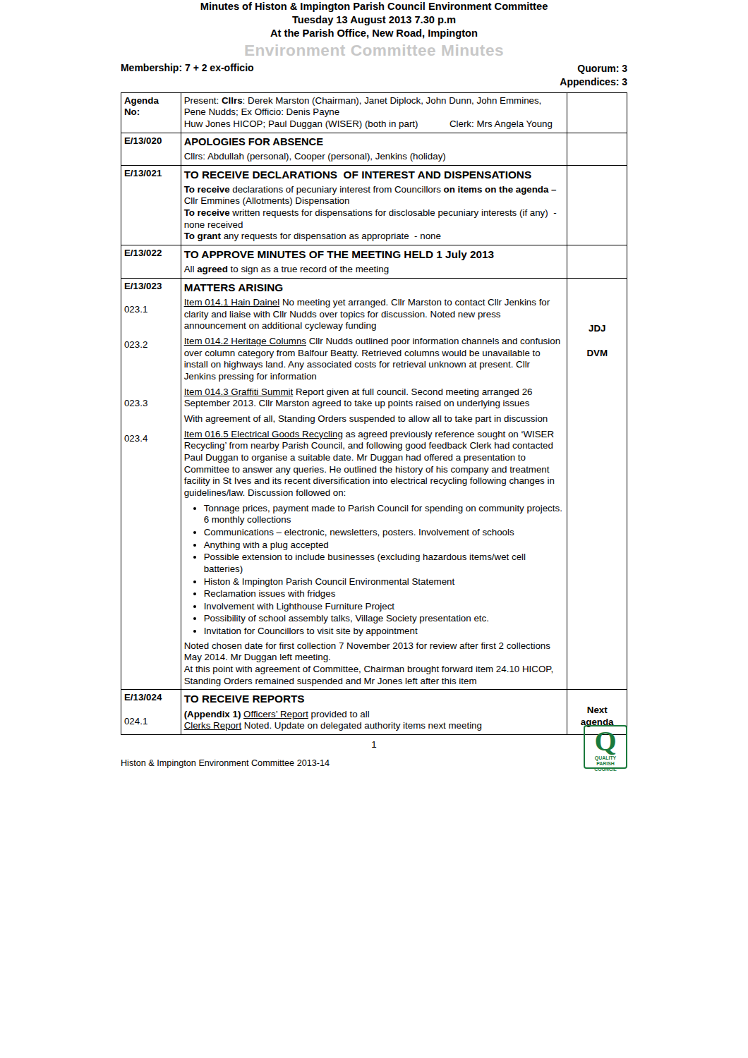Minutes of Histon & Impington Parish Council Environment Committee
Tuesday 13 August 2013 7.30 p.m
At the Parish Office, New Road, Impington
Environment Committee Minutes
Membership: 7 + 2 ex-officio
Quorum: 3
Appendices: 3
| Agenda No: | Present: Cllrs : Derek Marston (Chairman), Janet Diplock, John Dunn, John Emmines, Pene Nudds; Ex Officio: Denis Payne Huw Jones HICOP; Paul Duggan (WISER) (both in part) Clerk: Mrs Angela Young | |
| E/13/020 | APOLOGIES FOR ABSENCE Cllrs: Abdullah (personal), Cooper (personal), Jenkins (holiday) | |
| E/13/021 | TO RECEIVE DECLARATIONS OF INTEREST AND DISPENSATIONS To receive declarations of pecuniary interest from Councillors on items on the agenda – Cllr Emmines (Allotments) Dispensation To receive written requests for dispensations for disclosable pecuniary interests (if any) - none received To grant any requests for dispensation as appropriate - none | |
| E/13/022 | TO APPROVE MINUTES OF THE MEETING HELD 1 July 2013 All agreed to sign as a true record of the meeting | |
| E/13/023 023.1 023.2 023.3 023.4 | MATTERS ARISING Item 014.1 Hain Dainel No meeting yet arranged. Cllr Marston to contact Cllr Jenkins for clarity and liaise with Cllr Nudds over topics for discussion. Noted new press announcement on additional cycleway funding Item 014.2 Heritage Columns Cllr Nudds outlined poor information channels and confusion over column category from Balfour Beatty. Retrieved columns would be unavailable to install on highways land. Any associated costs for retrieval unknown at present. Cllr Jenkins pressing for information Item 014.3 Graffiti Summit Report given at full council. Second meeting arranged 26 September 2013. Cllr Marston agreed to take up points raised on underlying issues With agreement of all, Standing Orders suspended to allow all to take part in discussion Item 016.5 Electrical Goods Recycling as agreed previously reference sought on ‘WISER Recycling’ from nearby Parish Council, and following good feedback Clerk had contacted Paul Duggan to organise a suitable date. Mr Duggan had offered a presentation to Committee to answer any queries. He outlined the history of his company and treatment facility in St Ives and its recent diversification into electrical recycling following changes in guidelines/law. Discussion followed on: Tonnage prices, payment made to Parish Council for spending on community projects. 6 monthly collections Communications – electronic, newsletters, posters. Involvement of schools Anything with a plug accepted Possible extension to include businesses (excluding hazardous items/wet cell batteries) Histon & Impington Parish Council Environmental Statement Reclamation issues with fridges Involvement with Lighthouse Furniture Project Possibility of school assembly talks, Village Society presentation etc. Invitation for Councillors to visit site by appointment Noted chosen date for first collection 7 November 2013 for review after first 2 collections May 2014. Mr Duggan left meeting. At this point with agreement of Committee, Chairman brought forward item 24.10 HICOP, Standing Orders remained suspended and Mr Jones left after this item | JDJ DVM |
| E/13/024 024.1 | TO RECEIVE REPORTS (Appendix 1) Officers’ Report provided to all Clerks Report Noted. Update on delegated authority items next meeting | Next agenda |
1
Histon & Impington Environment Committee 2013-14
Q QUALITY
PARISH
COUNCIL